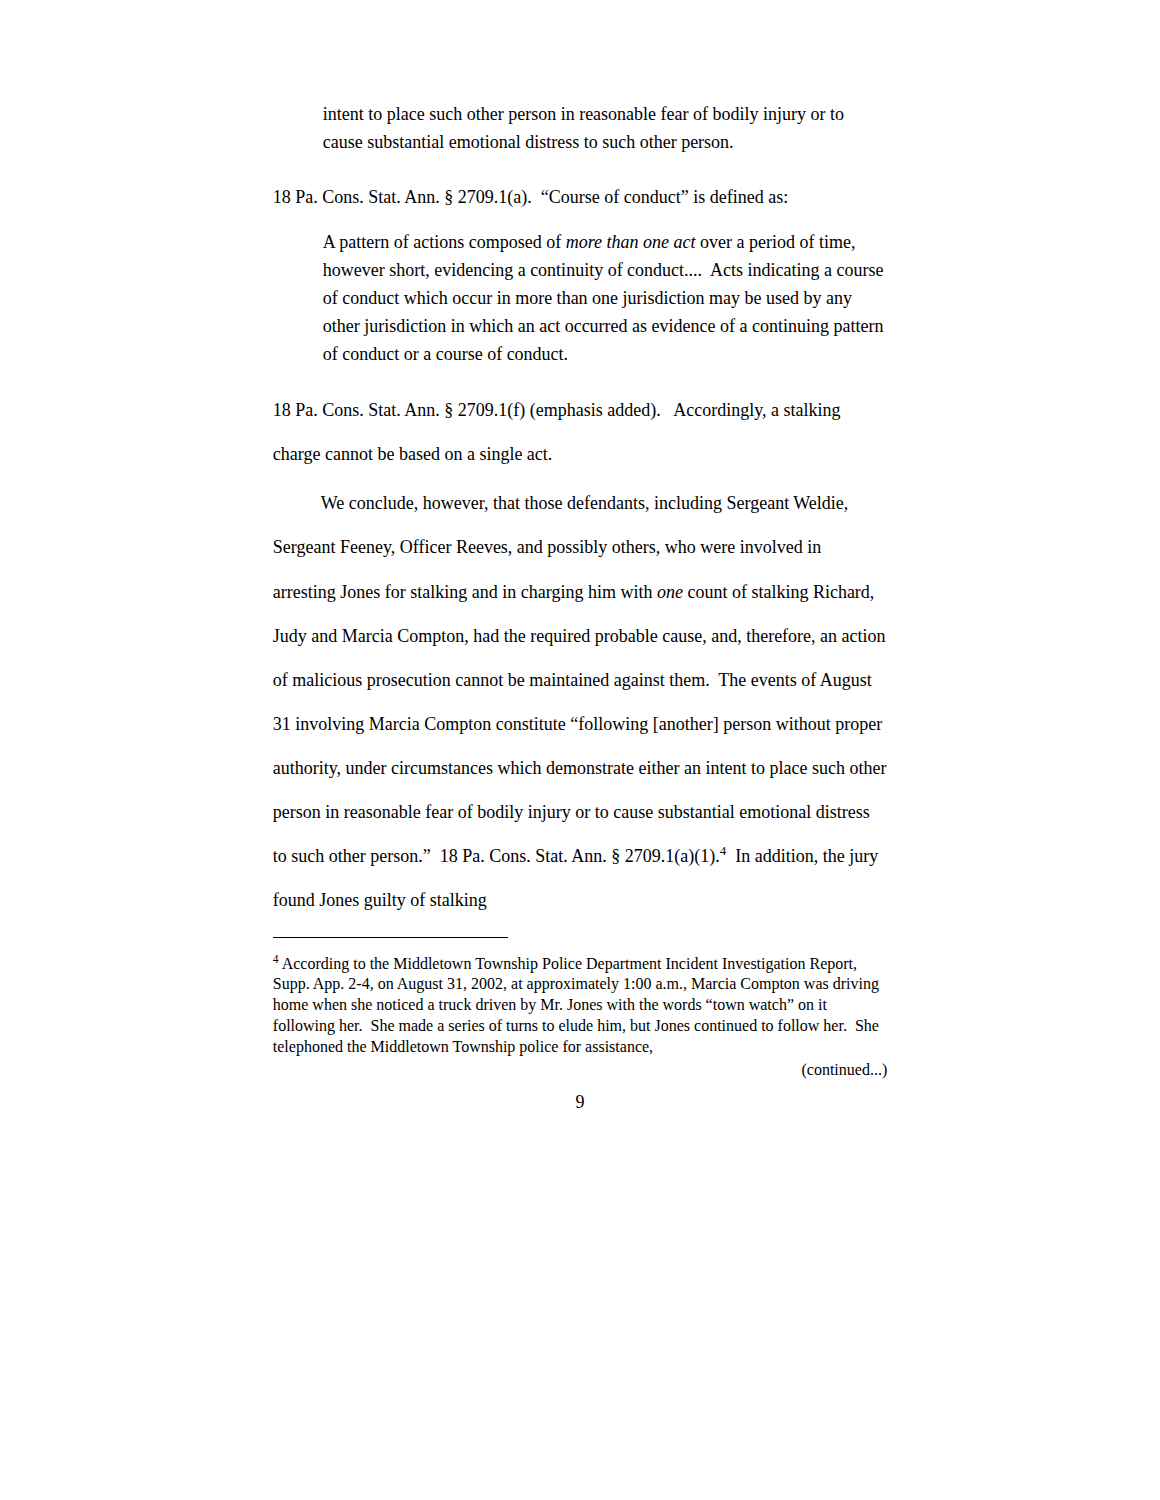intent to place such other person in reasonable fear of bodily injury or to cause substantial emotional distress to such other person.
18 Pa. Cons. Stat. Ann. § 2709.1(a). “Course of conduct” is defined as:
A pattern of actions composed of more than one act over a period of time, however short, evidencing a continuity of conduct.... Acts indicating a course of conduct which occur in more than one jurisdiction may be used by any other jurisdiction in which an act occurred as evidence of a continuing pattern of conduct or a course of conduct.
18 Pa. Cons. Stat. Ann. § 2709.1(f) (emphasis added). Accordingly, a stalking charge cannot be based on a single act.
We conclude, however, that those defendants, including Sergeant Weldie, Sergeant Feeney, Officer Reeves, and possibly others, who were involved in arresting Jones for stalking and in charging him with one count of stalking Richard, Judy and Marcia Compton, had the required probable cause, and, therefore, an action of malicious prosecution cannot be maintained against them. The events of August 31 involving Marcia Compton constitute “following [another] person without proper authority, under circumstances which demonstrate either an intent to place such other person in reasonable fear of bodily injury or to cause substantial emotional distress to such other person.” 18 Pa. Cons. Stat. Ann. § 2709.1(a)(1).4 In addition, the jury found Jones guilty of stalking
4 According to the Middletown Township Police Department Incident Investigation Report, Supp. App. 2-4, on August 31, 2002, at approximately 1:00 a.m., Marcia Compton was driving home when she noticed a truck driven by Mr. Jones with the words “town watch” on it following her. She made a series of turns to elude him, but Jones continued to follow her. She telephoned the Middletown Township police for assistance,
(continued...)
9